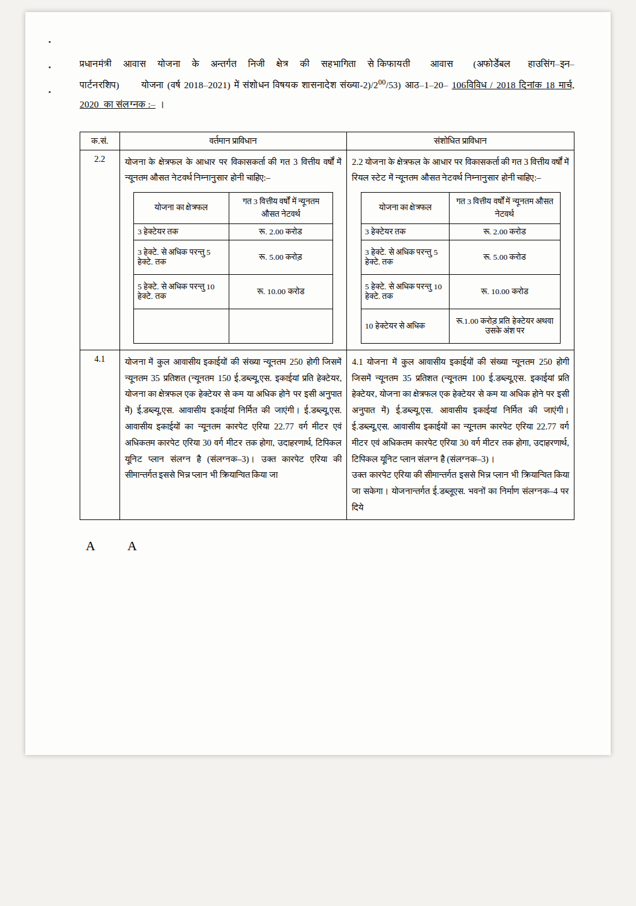• • •
प्रधानमंत्री आवास योजना के अन्तर्गत निजी क्षेत्र की सहभागिता से किफायती आवास (अफोर्डेबल हाउसिंग–इन–पार्टनरशिप) योजना (वर्ष 2018–2021) में संशोधन विषयक शासनादेश संख्या-2)/200/53) आठ–1–20– 106विविध / 2018 दिनांक 18 मार्च, 2020 का संलग्नक :– ।
| क.सं. | वर्तमान प्राविधान | संशोधित प्राविधान |
| --- | --- | --- |
| 2.2 | योजना के क्षेत्रफल के आधार पर विकासकर्ता की गत 3 वित्तीय वर्षों में न्यूनतम औसत नेटवर्थ निम्नानुसार होनी चाहिए:– / योजना का क्षेत्रफल / गत 3 वित्तीय वर्षों में न्यूनतम औसत नेटवर्थ / / --- / --- / / 3 हेक्टेयर तक / रू. 2.00 करोड / / 3 हेक्टे. से अधिक परन्तु 5 हेक्टे. तक / रू. 5.00 करोड़ / / 5 हेक्टे. से अधिक परन्तु 10 हेक्टे. तक / रू. 10.00 करोड / | 2.2 योजना के क्षेत्रफल के आधार पर विकासकर्ता की गत 3 वित्तीय वर्षों में रियल स्टेट में न्यूनतम औसत नेटवर्थ निम्नानुसार होनी चाहिए:– / योजना का क्षेत्रफल / गत 3 वित्तीय वर्षों में न्यूनतम औसत नेटवर्थ / / --- / --- / / 3 हेक्टेयर तक / रू. 2.00 करोड / / 3 हेक्टे. से अधिक परन्तु 5 हेक्टे. तक / रू. 5.00 करोड / / 5 हेक्टे. से अधिक परन्तु 10 हेक्टे. तक / रू. 10.00 करोड / / 10 हेक्टेयर से अधिक / रू.1.00 करोड़ प्रति हेक्टेयर अथवा उसके अंश पर / |
| 4.1 | योजना में कुल आवासीय इकाईयों की संख्या न्यूनतम 250 होगी जिसमें न्यूनतम 35 प्रतिशत (न्यूनतम 150 ई.डब्ल्यू.एस. इकाईयां प्रति हेक्टेयर, योजना का क्षेत्रफल एक हेक्टेयर से कम या अधिक होने पर इसी अनुपात में) ई.डब्ल्यू.एस. आवासीय इकाईयां निर्मित की जाएंगी। ई.डब्ल्यू.एस. आवासीय इकाईयों का न्यूनतम कारपेट एरिया 22.77 वर्ग मीटर एवं अधिकतम कारपेट एरिया 30 वर्ग मीटर तक होगा, उदाहरणार्थ, टिपिकल यूनिट प्लान संलग्न है (संलग्नक–3)। उक्त कारपेट एरिया की सीमान्तर्गत इससे भिन्न प्लान भी क्रियान्वित किया जा | 4.1 योजना में कुल आवासीय इकाईयों की संख्या न्यूनतम 250 होगी जिसमें न्यूनतम 35 प्रतिशत (न्यूनतम 100 ई.डब्ल्यू.एस. इकाईयां प्रति हेक्टेयर, योजना का क्षेत्रफल एक हेक्टेयर से कम या अधिक होने पर इसी अनुपात में) ई.डब्ल्यू.एस. आवासीय इकाईयां निर्मित की जाएंगी। ई.डब्ल्यू.एस. आवासीय इकाईयों का न्यूनतम कारपेट एरिया 22.77 वर्ग मीटर एवं अधिकतम कारपेट एरिया 30 वर्ग मीटर तक होगा, उदाहरणार्थ, टिपिकल यूनिट प्लान संलग्न है (संलग्नक–3)। उक्त कारपेट एरिया की सीमान्तर्गत इससे भिन्न प्लान भी क्रियान्वित किया जा सकेगा। योजनान्तर्गत ई.डब्लूएस. भवनों का निर्माण संलग्नक–4 पर दिये |
A A